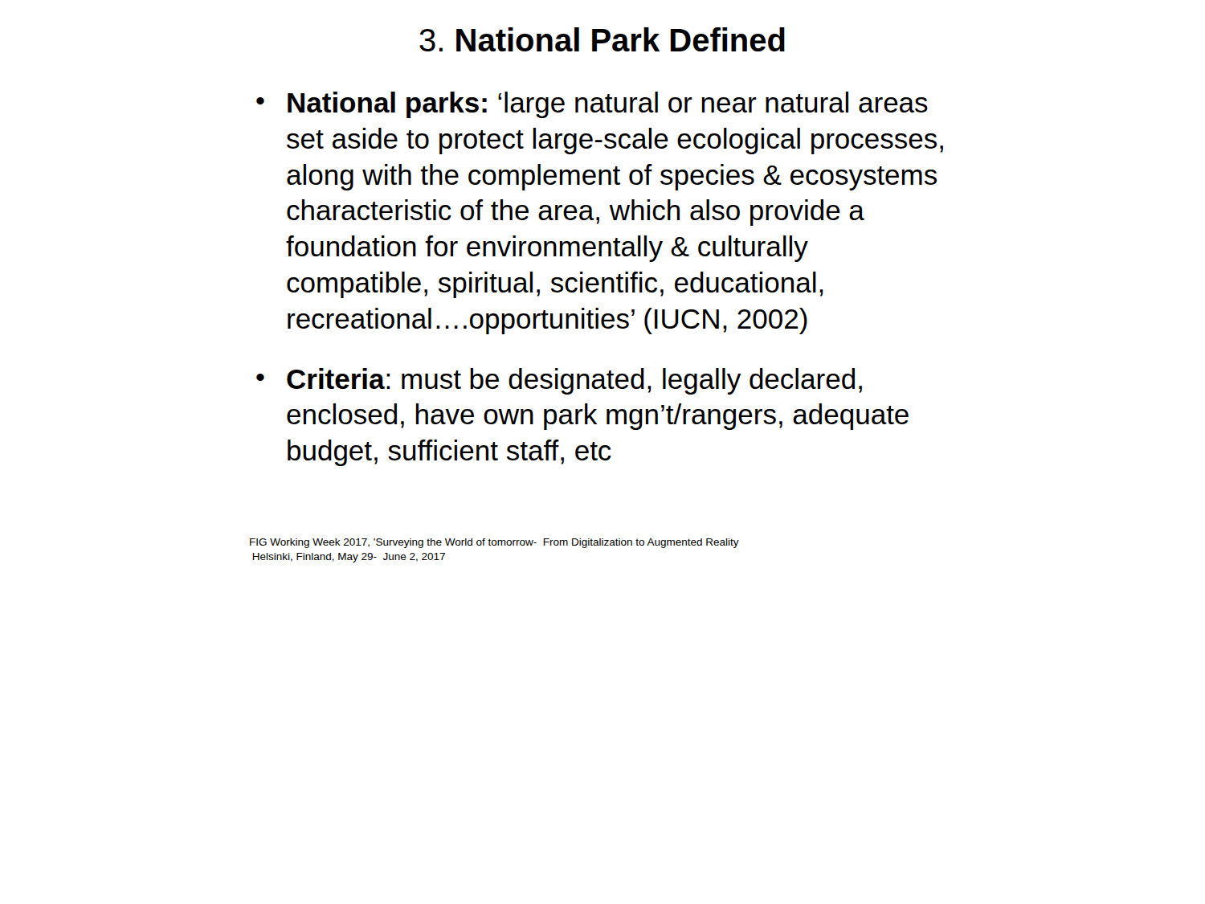3. National Park Defined
National parks: ‘large natural or near natural areas set aside to protect large-scale ecological processes, along with the complement of species & ecosystems characteristic of the area, which also provide a foundation for environmentally & culturally compatible, spiritual, scientific, educational, recreational….opportunities’ (IUCN, 2002)
Criteria: must be designated, legally declared, enclosed, have own park mgn’t/rangers, adequate budget, sufficient staff, etc
FIG Working Week 2017, 'Surveying the World of tomorrow- From Digitalization to Augmented Reality
Helsinki, Finland, May 29- June 2, 2017